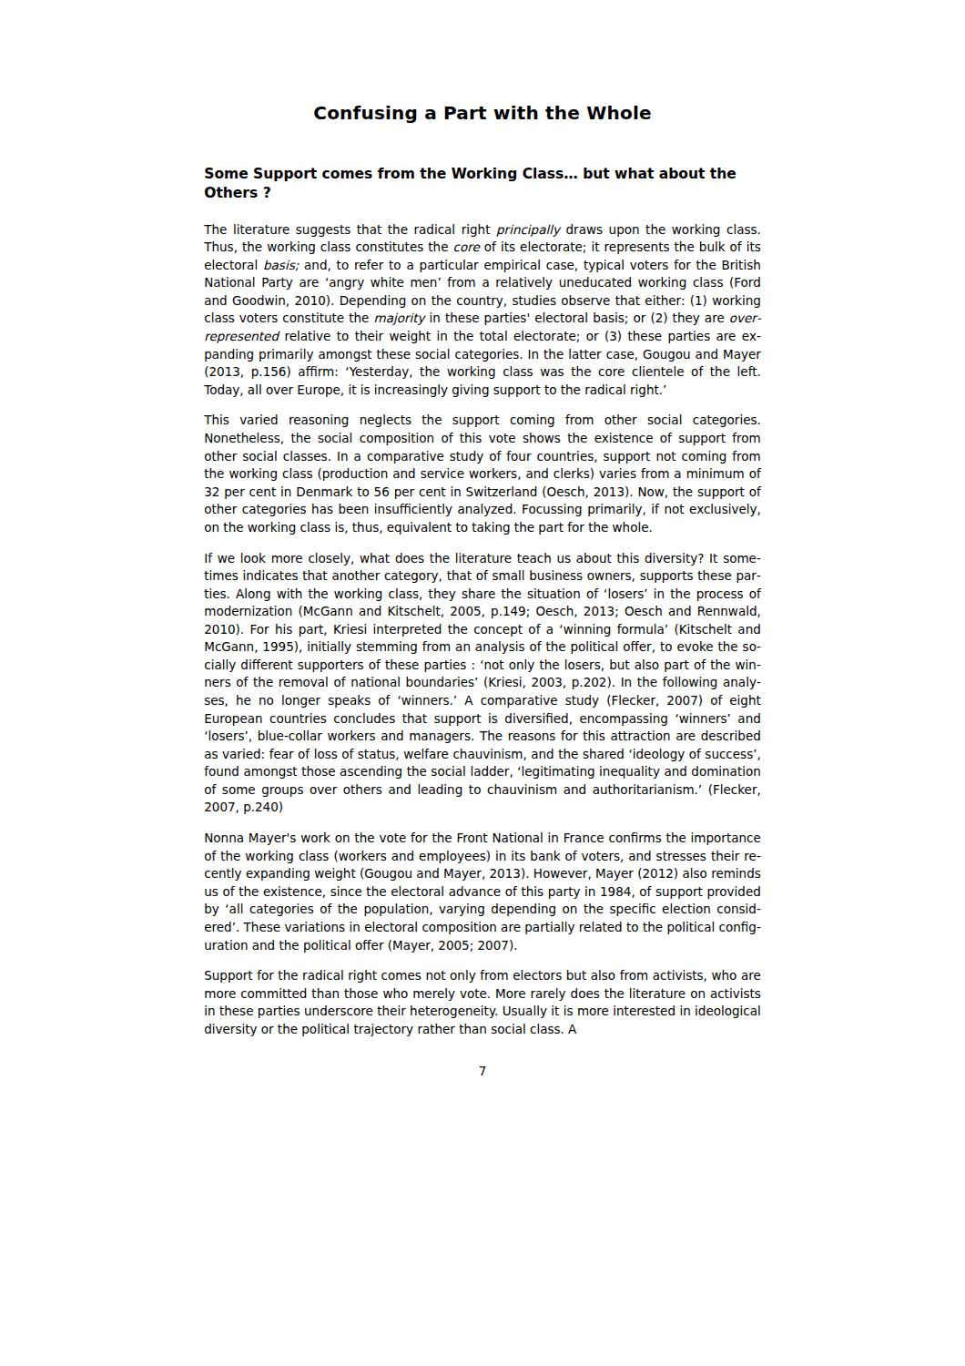Confusing a Part with the Whole
Some Support comes from the Working Class… but what about the Others ?
The literature suggests that the radical right principally draws upon the working class. Thus, the working class constitutes the core of its electorate; it represents the bulk of its electoral basis; and, to refer to a particular empirical case, typical voters for the British National Party are ‘angry white men’ from a relatively uneducated working class (Ford and Goodwin, 2010). Depending on the country, studies observe that either: (1) working class voters constitute the majority in these parties' electoral basis; or (2) they are overrepresented relative to their weight in the total electorate; or (3) these parties are expanding primarily amongst these social categories. In the latter case, Gougou and Mayer (2013, p.156) affirm: ‘Yesterday, the working class was the core clientele of the left. Today, all over Europe, it is increasingly giving support to the radical right.’
This varied reasoning neglects the support coming from other social categories. Nonetheless, the social composition of this vote shows the existence of support from other social classes. In a comparative study of four countries, support not coming from the working class (production and service workers, and clerks) varies from a minimum of 32 per cent in Denmark to 56 per cent in Switzerland (Oesch, 2013). Now, the support of other categories has been insufficiently analyzed. Focussing primarily, if not exclusively, on the working class is, thus, equivalent to taking the part for the whole.
If we look more closely, what does the literature teach us about this diversity? It sometimes indicates that another category, that of small business owners, supports these parties. Along with the working class, they share the situation of ‘losers’ in the process of modernization (McGann and Kitschelt, 2005, p.149; Oesch, 2013; Oesch and Rennwald, 2010). For his part, Kriesi interpreted the concept of a ‘winning formula’ (Kitschelt and McGann, 1995), initially stemming from an analysis of the political offer, to evoke the socially different supporters of these parties : ‘not only the losers, but also part of the winners of the removal of national boundaries’ (Kriesi, 2003, p.202). In the following analyses, he no longer speaks of ‘winners.’ A comparative study (Flecker, 2007) of eight European countries concludes that support is diversified, encompassing ‘winners’ and ‘losers’, blue-collar workers and managers. The reasons for this attraction are described as varied: fear of loss of status, welfare chauvinism, and the shared ‘ideology of success’, found amongst those ascending the social ladder, ‘legitimating inequality and domination of some groups over others and leading to chauvinism and authoritarianism.’ (Flecker, 2007, p.240)
Nonna Mayer's work on the vote for the Front National in France confirms the importance of the working class (workers and employees) in its bank of voters, and stresses their recently expanding weight (Gougou and Mayer, 2013). However, Mayer (2012) also reminds us of the existence, since the electoral advance of this party in 1984, of support provided by ‘all categories of the population, varying depending on the specific election considered’. These variations in electoral composition are partially related to the political configuration and the political offer (Mayer, 2005; 2007).
Support for the radical right comes not only from electors but also from activists, who are more committed than those who merely vote. More rarely does the literature on activists in these parties underscore their heterogeneity. Usually it is more interested in ideological diversity or the political trajectory rather than social class. A
7